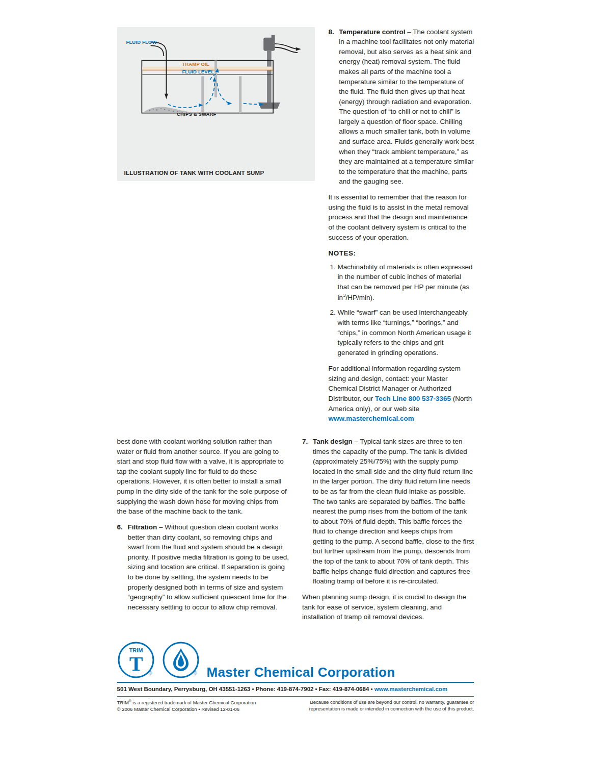FLUID FLOW TRAMP OIL FLUID LEVEL CHIPS & SWARF
ILLUSTRATION OF TANK WITH COOLANT SUMP
8. Temperature control – The coolant system in a machine tool facilitates not only material removal, but also serves as a heat sink and energy (heat) removal system. The fluid makes all parts of the machine tool a temperature similar to the temperature of the fluid. The fluid then gives up that heat (energy) through radiation and evaporation. The question of “to chill or not to chill” is largely a question of floor space. Chilling allows a much smaller tank, both in volume and surface area. Fluids generally work best when they “track ambient temperature,” as they are maintained at a temperature similar to the temperature that the machine, parts and the gauging see.
It is essential to remember that the reason for using the fluid is to assist in the metal removal process and that the design and maintenance of the coolant delivery system is critical to the success of your operation.
NOTES:
Machinability of materials is often expressed in the number of cubic inches of material that can be removed per HP per minute (as in3/HP/min).
While “swarf” can be used interchangeably with terms like “turnings,” “borings,” and “chips,” in common North American usage it typically refers to the chips and grit generated in grinding operations.
For additional information regarding system sizing and design, contact: your Master Chemical District Manager or Authorized Distributor, our Tech Line 800 537-3365 (North America only), or our web site
www.masterchemical.com
best done with coolant working solution rather than water or fluid from another source. If you are going to start and stop fluid flow with a valve, it is appropriate to tap the coolant supply line for fluid to do these operations. However, it is often better to install a small pump in the dirty side of the tank for the sole purpose of supplying the wash down hose for moving chips from the base of the machine back to the tank.
6. Filtration – Without question clean coolant works better than dirty coolant, so removing chips and swarf from the fluid and system should be a design priority. If positive media filtration is going to be used, sizing and location are critical. If separation is going to be done by settling, the system needs to be properly designed both in terms of size and system “geography” to allow sufficient quiescent time for the necessary settling to occur to allow chip removal.
7. Tank design – Typical tank sizes are three to ten times the capacity of the pump. The tank is divided (approximately 25%/75%) with the supply pump located in the small side and the dirty fluid return line in the larger portion. The dirty fluid return line needs to be as far from the clean fluid intake as possible. The two tanks are separated by baffles. The baffle nearest the pump rises from the bottom of the tank to about 70% of fluid depth. This baffle forces the fluid to change direction and keeps chips from getting to the pump. A second baffle, close to the first but further upstream from the pump, descends from the top of the tank to about 70% of tank depth. This baffle helps change fluid direction and captures free-floating tramp oil before it is re-circulated.
When planning sump design, it is crucial to design the tank for ease of service, system cleaning, and installation of tramp oil removal devices.
TRIM T ® ®
Master Chemical Corporation
501 West Boundary, Perrysburg, OH 43551-1263 • Phone: 419-874-7902 • Fax: 419-874-0684 • www.masterchemical.com
TRIM® is a registered trademark of Master Chemical Corporation
© 2006 Master Chemical Corporation • Revised 12-01-06
Because conditions of use are beyond our control, no warranty, guarantee or
representation is made or intended in connection with the use of this product.